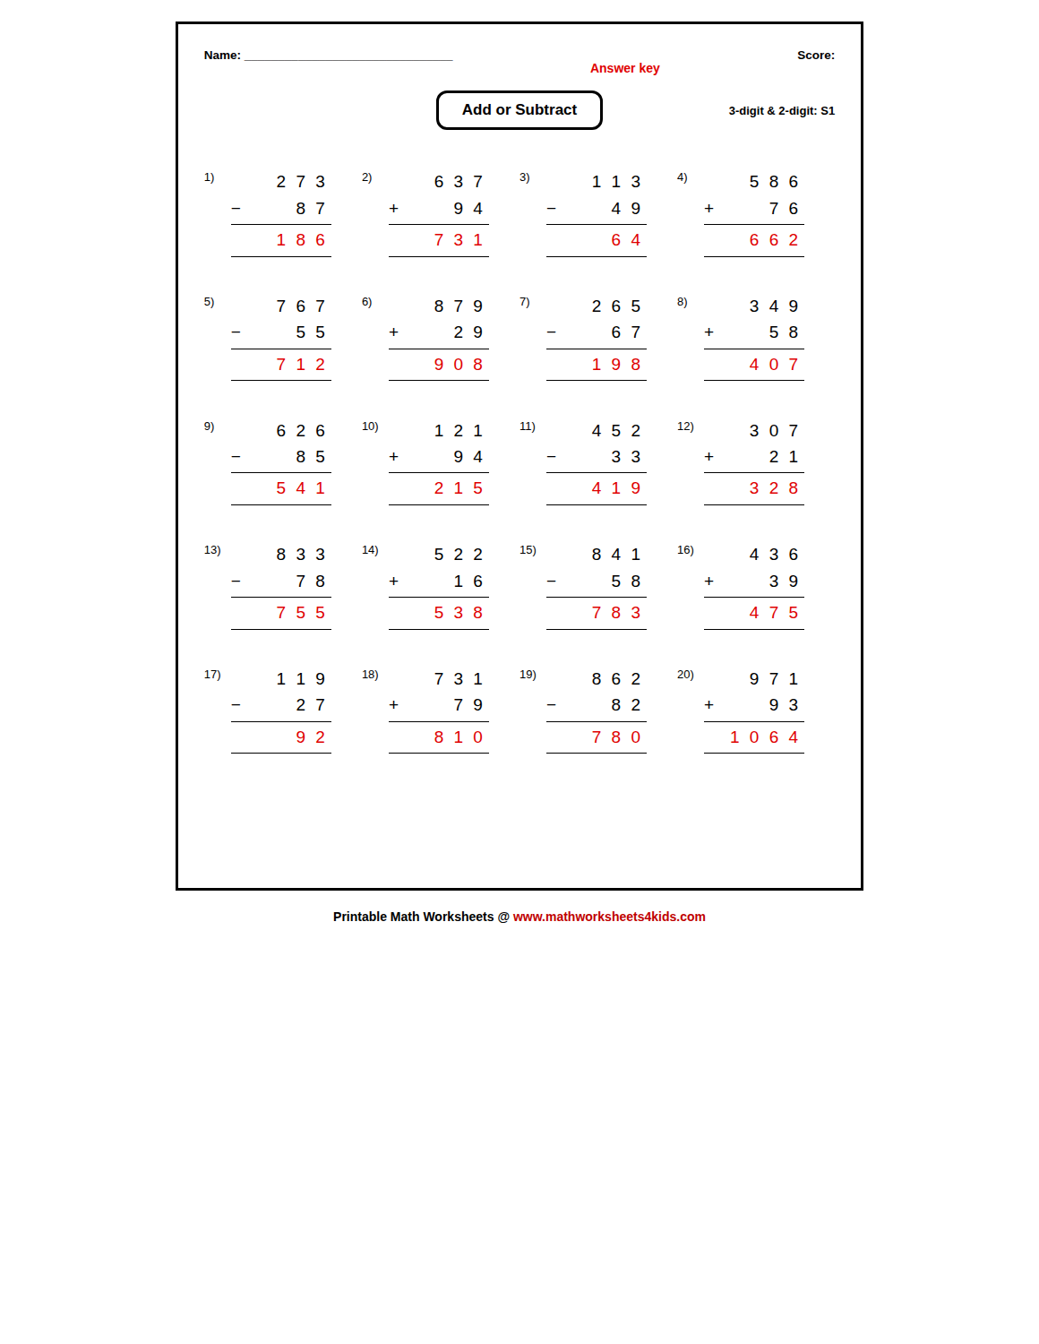Name: _______________________________
Answer key
Score:
Add or Subtract
3-digit & 2-digit: S1
| 1) 2 7 3 − 8 7 1 8 6 | 2) 6 3 7 + 9 4 7 3 1 | 3) 1 1 3 − 4 9 6 4 | 4) 5 8 6 + 7 6 6 6 2 |
| 5) 7 6 7 − 5 5 7 1 2 | 6) 8 7 9 + 2 9 9 0 8 | 7) 2 6 5 − 6 7 1 9 8 | 8) 3 4 9 + 5 8 4 0 7 |
| 9) 6 2 6 − 8 5 5 4 1 | 10) 1 2 1 + 9 4 2 1 5 | 11) 4 5 2 − 3 3 4 1 9 | 12) 3 0 7 + 2 1 3 2 8 |
| 13) 8 3 3 − 7 8 7 5 5 | 14) 5 2 2 + 1 6 5 3 8 | 15) 8 4 1 − 5 8 7 8 3 | 16) 4 3 6 + 3 9 4 7 5 |
| 17) 1 1 9 − 2 7 9 2 | 18) 7 3 1 + 7 9 8 1 0 | 19) 8 6 2 − 8 2 7 8 0 | 20) 9 7 1 + 9 3 1 0 6 4 |
Printable Math Worksheets @ www.mathworksheets4kids.com